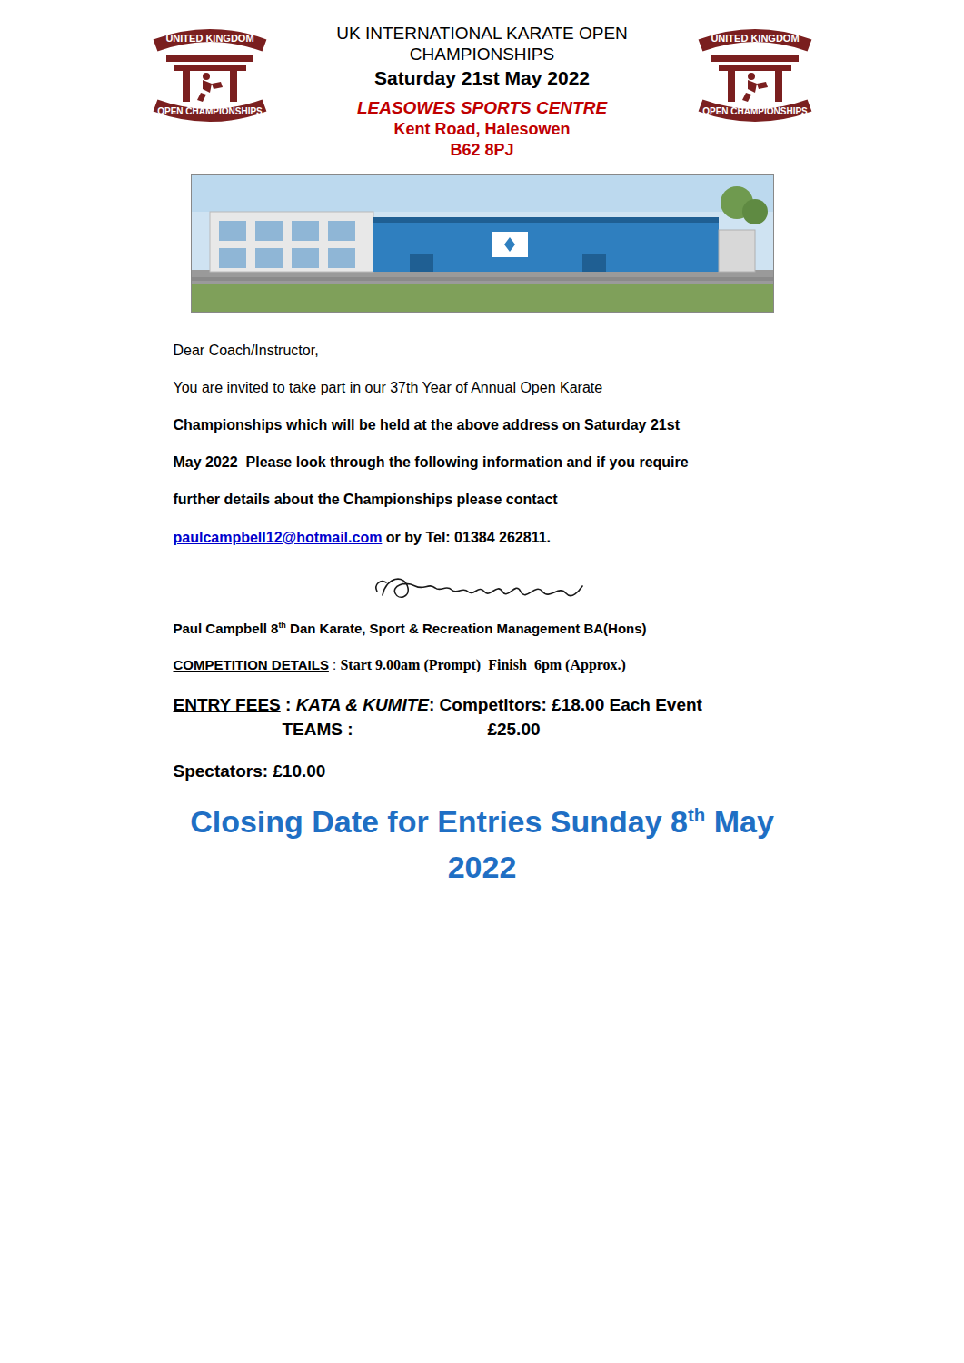UNITED KINGDOM OPEN CHAMPIONSHIPS
UK INTERNATIONAL KARATE OPEN CHAMPIONSHIPS
Saturday 21st May 2022
LEASOWES SPORTS CENTRE
Kent Road, Halesowen
B62 8PJ
UNITED KINGDOM OPEN CHAMPIONSHIPS
Dear Coach/Instructor,
You are invited to take part in our 37th Year of Annual Open Karate
Championships which will be held at the above address on Saturday 21st
May 2022 Please look through the following information and if you require
further details about the Championships please contact
paulcampbell12@hotmail.com or by Tel: 01384 262811.
Paul Campbell 8th Dan Karate, Sport & Recreation Management BA(Hons)
COMPETITION DETAILS : Start 9.00am (Prompt) Finish 6pm (Approx.)
ENTRY FEES : KATA & KUMITE: Competitors: £18.00 Each Event
TEAMS : £25.00
Spectators: £10.00
Closing Date for Entries Sunday 8th May 2022